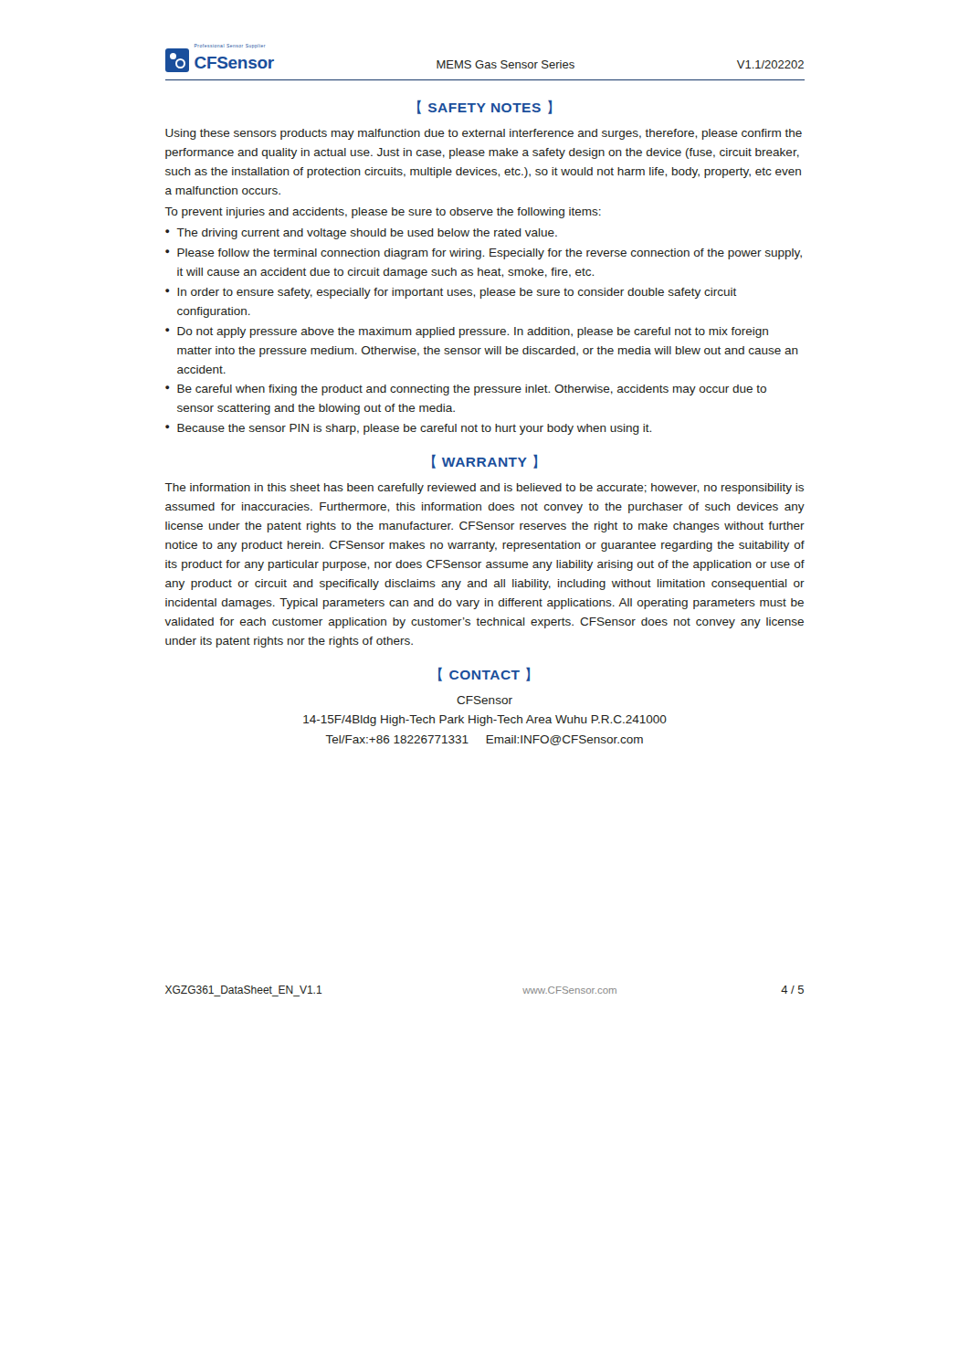Professional Sensor Supplier CF Sensor
MEMS Gas Sensor Series
V1.1/202202
【 SAFETY NOTES 】
Using these sensors products may malfunction due to external interference and surges, therefore, please confirm the performance and quality in actual use. Just in case, please make a safety design on the device (fuse, circuit breaker, such as the installation of protection circuits, multiple devices, etc.), so it would not harm life, body, property, etc even a malfunction occurs.
To prevent injuries and accidents, please be sure to observe the following items:
The driving current and voltage should be used below the rated value.
Please follow the terminal connection diagram for wiring. Especially for the reverse connection of the power supply, it will cause an accident due to circuit damage such as heat, smoke, fire, etc.
In order to ensure safety, especially for important uses, please be sure to consider double safety circuit configuration.
Do not apply pressure above the maximum applied pressure. In addition, please be careful not to mix foreign matter into the pressure medium. Otherwise, the sensor will be discarded, or the media will blew out and cause an accident.
Be careful when fixing the product and connecting the pressure inlet. Otherwise, accidents may occur due to sensor scattering and the blowing out of the media.
Because the sensor PIN is sharp, please be careful not to hurt your body when using it.
【 WARRANTY 】
The information in this sheet has been carefully reviewed and is believed to be accurate; however, no responsibility is assumed for inaccuracies. Furthermore, this information does not convey to the purchaser of such devices any license under the patent rights to the manufacturer. CFSensor reserves the right to make changes without further notice to any product herein. CFSensor makes no warranty, representation or guarantee regarding the suitability of its product for any particular purpose, nor does CFSensor assume any liability arising out of the application or use of any product or circuit and specifically disclaims any and all liability, including without limitation consequential or incidental damages. Typical parameters can and do vary in different applications. All operating parameters must be validated for each customer application by customer’s technical experts. CFSensor does not convey any license under its patent rights nor the rights of others.
【 CONTACT 】
CFSensor
14-15F/4Bldg High-Tech Park High-Tech Area Wuhu P.R.C.241000
Tel/Fax:+86 18226771331 Email:INFO@CFSensor.com
XGZG361_DataSheet_EN_V1.1
www.CFSensor.com
4 / 5